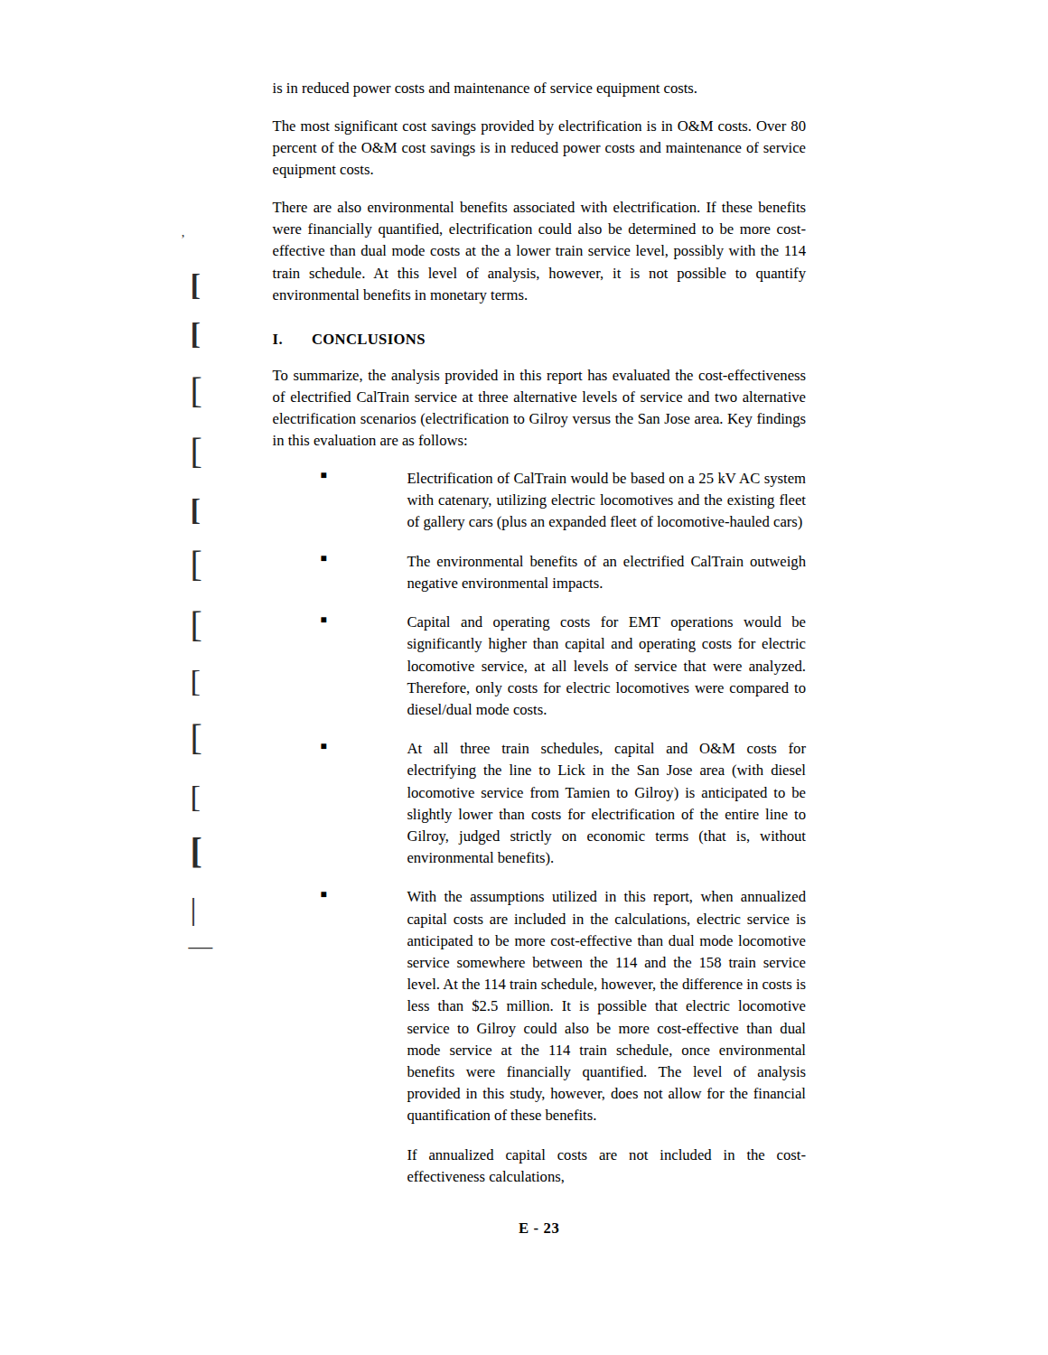, [ [ [ [ [ [ [ [ [ [ [ | —
is in reduced power costs and maintenance of service equipment costs.
The most significant cost savings provided by electrification is in O&M costs. Over 80 percent of the O&M cost savings is in reduced power costs and maintenance of service equipment costs.
There are also environmental benefits associated with electrification. If these benefits were financially quantified, electrification could also be determined to be more cost-effective than dual mode costs at the a lower train service level, possibly with the 114 train schedule. At this level of analysis, however, it is not possible to quantify environmental benefits in monetary terms.
I. CONCLUSIONS
To summarize, the analysis provided in this report has evaluated the cost-effectiveness of electrified CalTrain service at three alternative levels of service and two alternative electrification scenarios (electrification to Gilroy versus the San Jose area. Key findings in this evaluation are as follows:
Electrification of CalTrain would be based on a 25 kV AC system with catenary, utilizing electric locomotives and the existing fleet of gallery cars (plus an expanded fleet of locomotive-hauled cars)
The environmental benefits of an electrified CalTrain outweigh negative environmental impacts.
Capital and operating costs for EMT operations would be significantly higher than capital and operating costs for electric locomotive service, at all levels of service that were analyzed. Therefore, only costs for electric locomotives were compared to diesel/dual mode costs.
At all three train schedules, capital and O&M costs for electrifying the line to Lick in the San Jose area (with diesel locomotive service from Tamien to Gilroy) is anticipated to be slightly lower than costs for electrification of the entire line to Gilroy, judged strictly on economic terms (that is, without environmental benefits).
With the assumptions utilized in this report, when annualized capital costs are included in the calculations, electric service is anticipated to be more cost-effective than dual mode locomotive service somewhere between the 114 and the 158 train service level. At the 114 train schedule, however, the difference in costs is less than $2.5 million. It is possible that electric locomotive service to Gilroy could also be more cost-effective than dual mode service at the 114 train schedule, once environmental benefits were financially quantified. The level of analysis provided in this study, however, does not allow for the financial quantification of these benefits.
If annualized capital costs are not included in the cost-effectiveness calculations,
E - 23